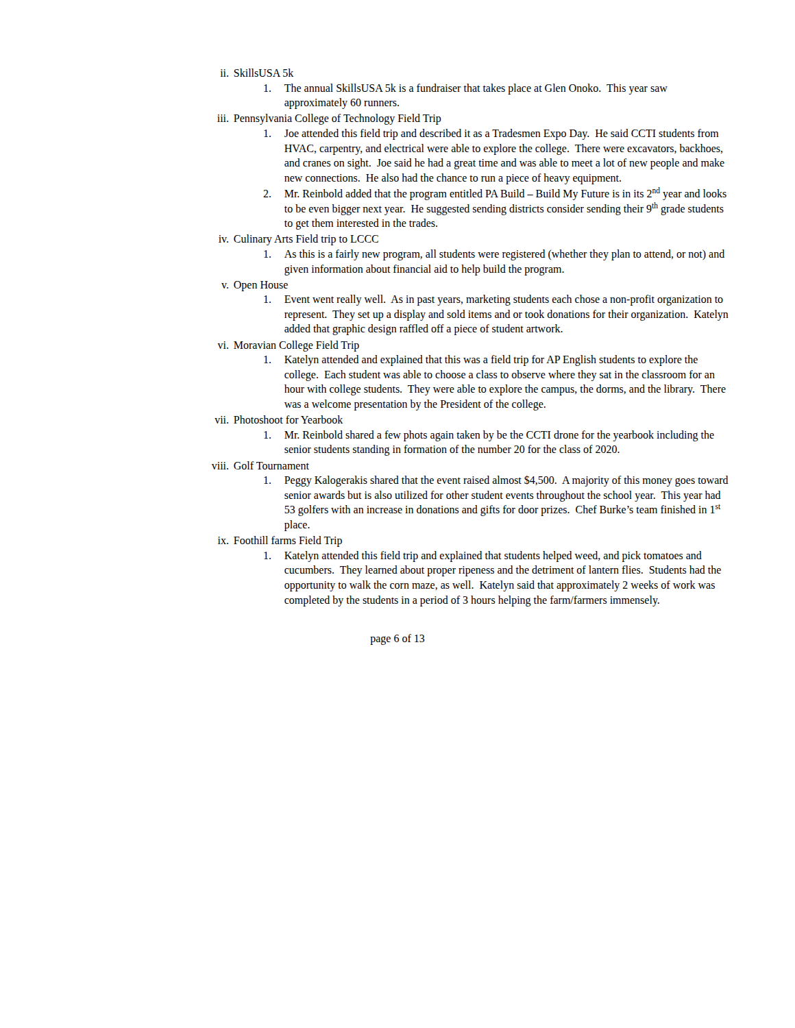ii. SkillsUSA 5k
1. The annual SkillsUSA 5k is a fundraiser that takes place at Glen Onoko. This year saw approximately 60 runners.
iii. Pennsylvania College of Technology Field Trip
1. Joe attended this field trip and described it as a Tradesmen Expo Day. He said CCTI students from HVAC, carpentry, and electrical were able to explore the college. There were excavators, backhoes, and cranes on sight. Joe said he had a great time and was able to meet a lot of new people and make new connections. He also had the chance to run a piece of heavy equipment.
2. Mr. Reinbold added that the program entitled PA Build – Build My Future is in its 2nd year and looks to be even bigger next year. He suggested sending districts consider sending their 9th grade students to get them interested in the trades.
iv. Culinary Arts Field trip to LCCC
1. As this is a fairly new program, all students were registered (whether they plan to attend, or not) and given information about financial aid to help build the program.
v. Open House
1. Event went really well. As in past years, marketing students each chose a non-profit organization to represent. They set up a display and sold items and or took donations for their organization. Katelyn added that graphic design raffled off a piece of student artwork.
vi. Moravian College Field Trip
1. Katelyn attended and explained that this was a field trip for AP English students to explore the college. Each student was able to choose a class to observe where they sat in the classroom for an hour with college students. They were able to explore the campus, the dorms, and the library. There was a welcome presentation by the President of the college.
vii. Photoshoot for Yearbook
1. Mr. Reinbold shared a few phots again taken by be the CCTI drone for the yearbook including the senior students standing in formation of the number 20 for the class of 2020.
viii. Golf Tournament
1. Peggy Kalogerakis shared that the event raised almost $4,500. A majority of this money goes toward senior awards but is also utilized for other student events throughout the school year. This year had 53 golfers with an increase in donations and gifts for door prizes. Chef Burke’s team finished in 1st place.
ix. Foothill farms Field Trip
1. Katelyn attended this field trip and explained that students helped weed, and pick tomatoes and cucumbers. They learned about proper ripeness and the detriment of lantern flies. Students had the opportunity to walk the corn maze, as well. Katelyn said that approximately 2 weeks of work was completed by the students in a period of 3 hours helping the farm/farmers immensely.
page 6 of 13